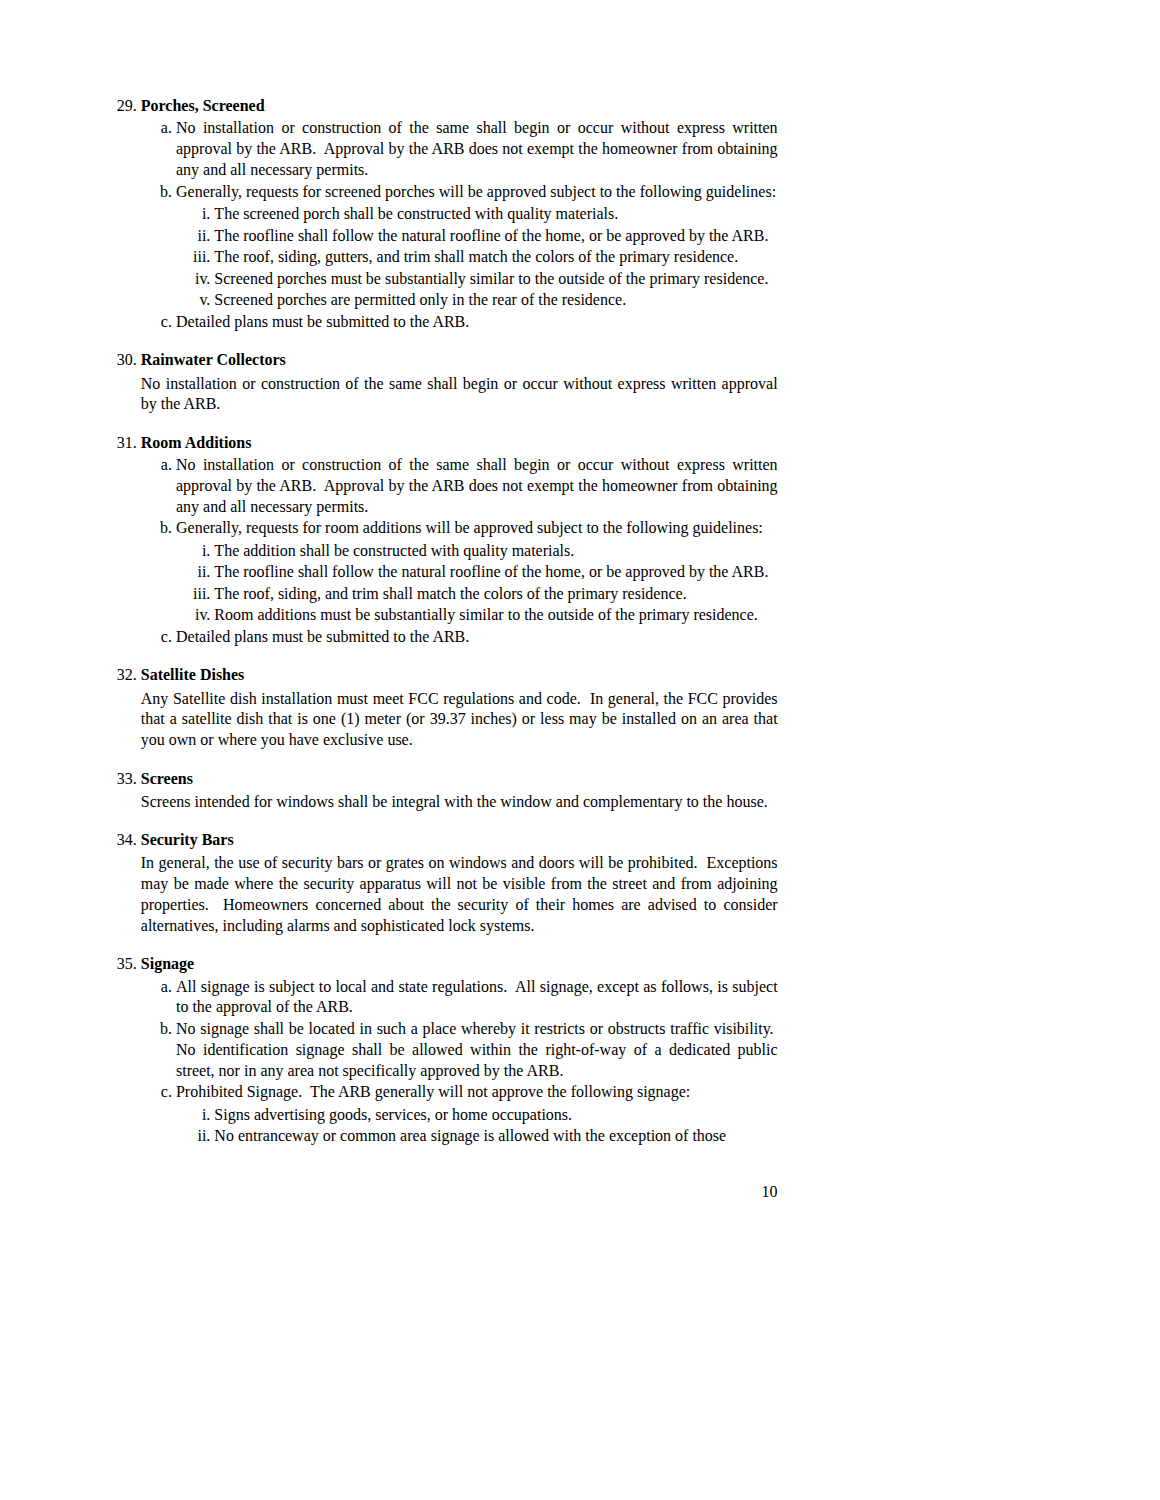Porches, Screened
No installation or construction of the same shall begin or occur without express written approval by the ARB. Approval by the ARB does not exempt the homeowner from obtaining any and all necessary permits.
Generally, requests for screened porches will be approved subject to the following guidelines:
The screened porch shall be constructed with quality materials.
The roofline shall follow the natural roofline of the home, or be approved by the ARB.
The roof, siding, gutters, and trim shall match the colors of the primary residence.
Screened porches must be substantially similar to the outside of the primary residence.
Screened porches are permitted only in the rear of the residence.
Detailed plans must be submitted to the ARB.
Rainwater Collectors
No installation or construction of the same shall begin or occur without express written approval by the ARB.
Room Additions
No installation or construction of the same shall begin or occur without express written approval by the ARB. Approval by the ARB does not exempt the homeowner from obtaining any and all necessary permits.
Generally, requests for room additions will be approved subject to the following guidelines:
The addition shall be constructed with quality materials.
The roofline shall follow the natural roofline of the home, or be approved by the ARB.
The roof, siding, and trim shall match the colors of the primary residence.
Room additions must be substantially similar to the outside of the primary residence.
Detailed plans must be submitted to the ARB.
Satellite Dishes
Any Satellite dish installation must meet FCC regulations and code. In general, the FCC provides that a satellite dish that is one (1) meter (or 39.37 inches) or less may be installed on an area that you own or where you have exclusive use.
Screens
Screens intended for windows shall be integral with the window and complementary to the house.
Security Bars
In general, the use of security bars or grates on windows and doors will be prohibited. Exceptions may be made where the security apparatus will not be visible from the street and from adjoining properties. Homeowners concerned about the security of their homes are advised to consider alternatives, including alarms and sophisticated lock systems.
Signage
All signage is subject to local and state regulations. All signage, except as follows, is subject to the approval of the ARB.
No signage shall be located in such a place whereby it restricts or obstructs traffic visibility. No identification signage shall be allowed within the right-of-way of a dedicated public street, nor in any area not specifically approved by the ARB.
Prohibited Signage. The ARB generally will not approve the following signage:
Signs advertising goods, services, or home occupations.
No entranceway or common area signage is allowed with the exception of those
10